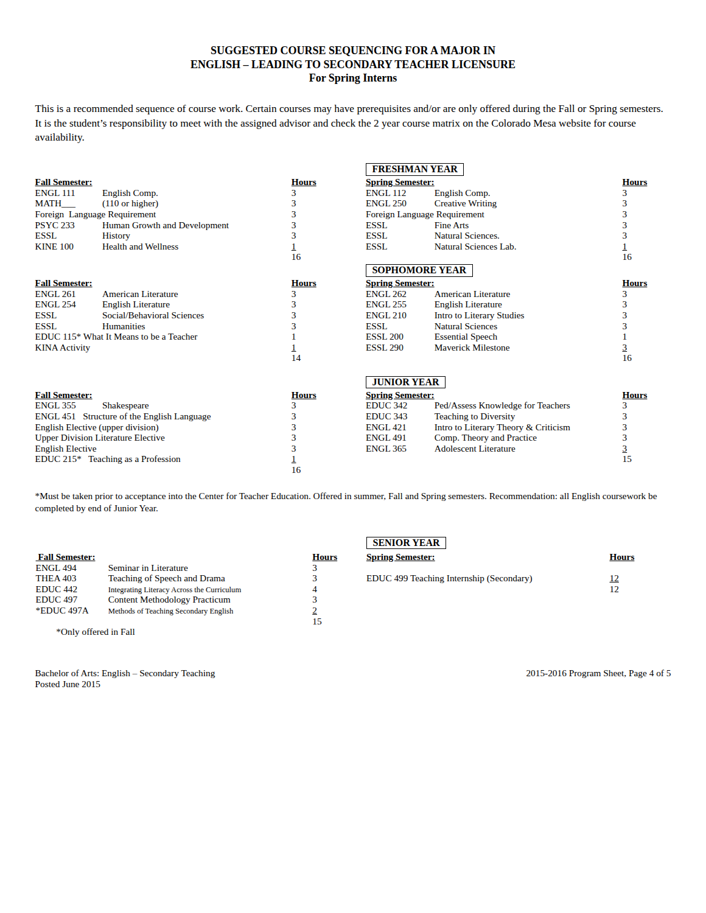SUGGESTED COURSE SEQUENCING FOR A MAJOR IN ENGLISH – LEADING TO SECONDARY TEACHER LICENSURE For Spring Interns
This is a recommended sequence of course work. Certain courses may have prerequisites and/or are only offered during the Fall or Spring semesters. It is the student’s responsibility to meet with the assigned advisor and check the 2 year course matrix on the Colorado Mesa website for course availability.
| | | FRESHMAN YEAR |
| / Fall Semester: / / Hours / / ENGL 111 / English Comp. / 3 / / MATH___ / (110 or higher) / 3 / / Foreign Language Requirement / 3 / / PSYC 233 / Human Growth and Development / 3 / / ESSL / History / 3 / / KINE 100 / Health and Wellness / 1 / / / / 16 / | | / Spring Semester: / / Hours / / ENGL 112 / English Comp. / 3 / / ENGL 250 / Creative Writing / 3 / / Foreign Language Requirement / 3 / / ESSL / Fine Arts / 3 / / ESSL / Natural Sciences. / 3 / / ESSL / Natural Sciences Lab. / 1 / / / / 16 / |
| | | SOPHOMORE YEAR |
| / Fall Semester: / / Hours / / ENGL 261 / American Literature / 3 / / ENGL 254 / English Literature / 3 / / ESSL / Social/Behavioral Sciences / 3 / / ESSL / Humanities / 3 / / EDUC 115* What It Means to be a Teacher / 1 / / KINA Activity / 1 / / / / 14 / | | / Spring Semester: / / Hours / / ENGL 262 / American Literature / 3 / / ENGL 255 / English Literature / 3 / / ENGL 210 / Intro to Literary Studies / 3 / / ESSL / Natural Sciences / 3 / / ESSL 200 / Essential Speech / 1 / / ESSL 290 / Maverick Milestone / 3 / / / / 16 / |
| | | JUNIOR YEAR |
| / Fall Semester: / / Hours / / ENGL 355 / Shakespeare / 3 / / ENGL 451 Structure of the English Language / 3 / / English Elective (upper division) / 3 / / Upper Division Literature Elective / 3 / / English Elective / 3 / / EDUC 215* Teaching as a Profession / 1 / / / / 16 / | | / Spring Semester: / / Hours / / EDUC 342 / Ped/Assess Knowledge for Teachers / 3 / / EDUC 343 / Teaching to Diversity / 3 / / ENGL 421 / Intro to Literary Theory & Criticism / 3 / / ENGL 491 / Comp. Theory and Practice / 3 / / ENGL 365 / Adolescent Literature / 3 / / / / 15 / |
*Must be taken prior to acceptance into the Center for Teacher Education. Offered in summer, Fall and Spring semesters. Recommendation: all English coursework be completed by end of Junior Year.
| | SENIOR YEAR |
| / Fall Semester: / / Hours / / ENGL 494 / Seminar in Literature / 3 / / THEA 403 / Teaching of Speech and Drama / 3 / / EDUC 442 / Integrating Literacy Across the Curriculum / 4 / / EDUC 497 / Content Methodology Practicum / 3 / / *EDUC 497A / Methods of Teaching Secondary English / 2 / / / / 15 / *Only offered in Fall | / Spring Semester: / / Hours / / EDUC 499 Teaching Internship (Secondary) / 12 / / / 12 / |
Bachelor of Arts: English – Secondary Teaching
Posted June 2015
2015-2016 Program Sheet, Page 4 of 5